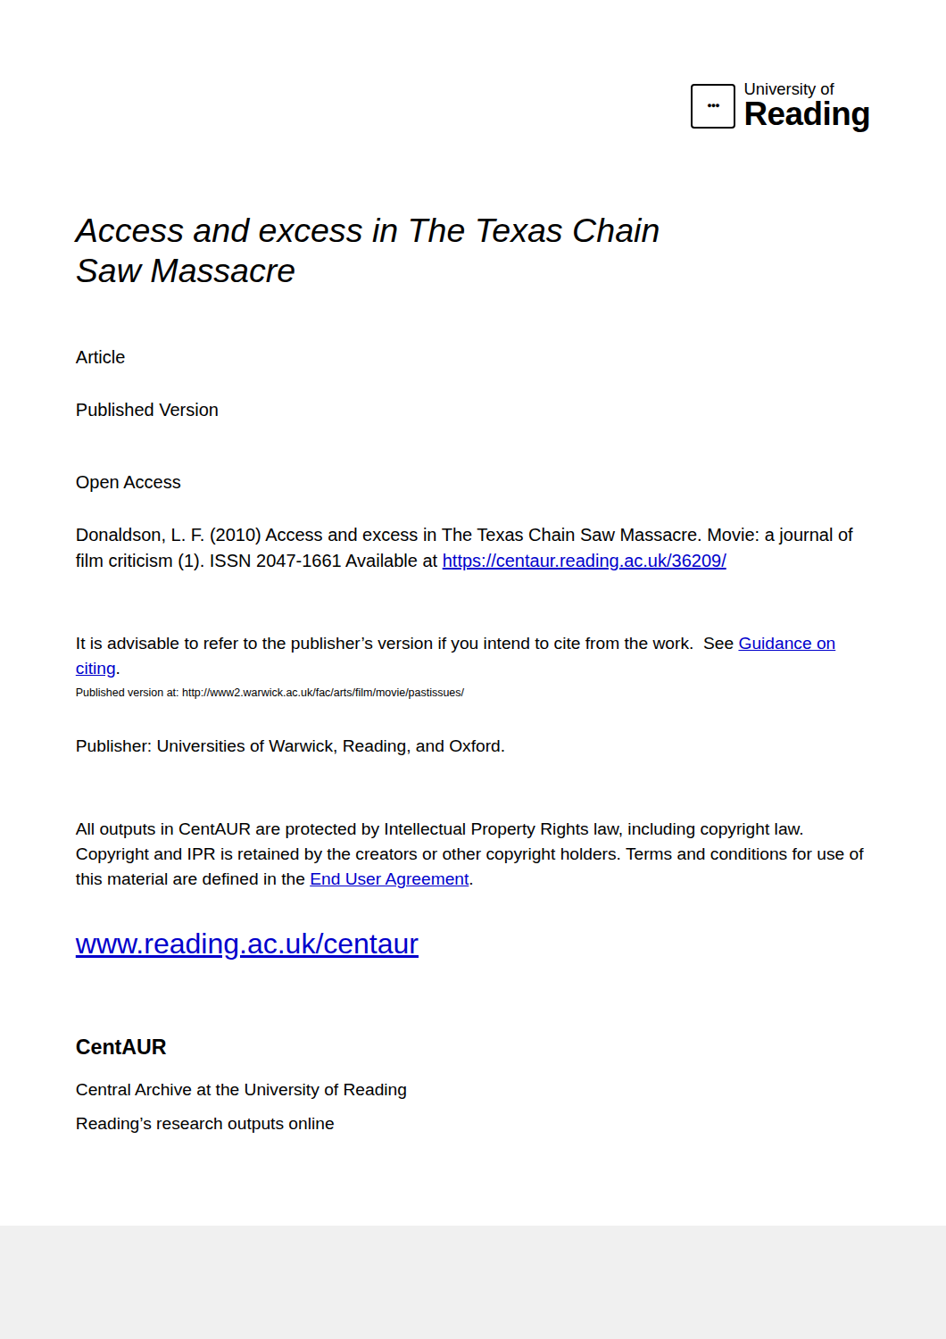●●●
University of
Reading
Access and excess in The Texas Chain
Saw Massacre
Article
Published Version
Open Access
Donaldson, L. F. (2010) Access and excess in The Texas Chain Saw Massacre. Movie: a journal of film criticism (1). ISSN 2047-1661 Available at https://centaur.reading.ac.uk/36209/
It is advisable to refer to the publisher’s version if you intend to cite from the work. See Guidance on citing.
Published version at: http://www2.warwick.ac.uk/fac/arts/film/movie/pastissues/
Publisher: Universities of Warwick, Reading, and Oxford.
All outputs in CentAUR are protected by Intellectual Property Rights law, including copyright law. Copyright and IPR is retained by the creators or other copyright holders. Terms and conditions for use of this material are defined in the End User Agreement.
www.reading.ac.uk/centaur
CentAUR
Central Archive at the University of Reading
Reading’s research outputs online